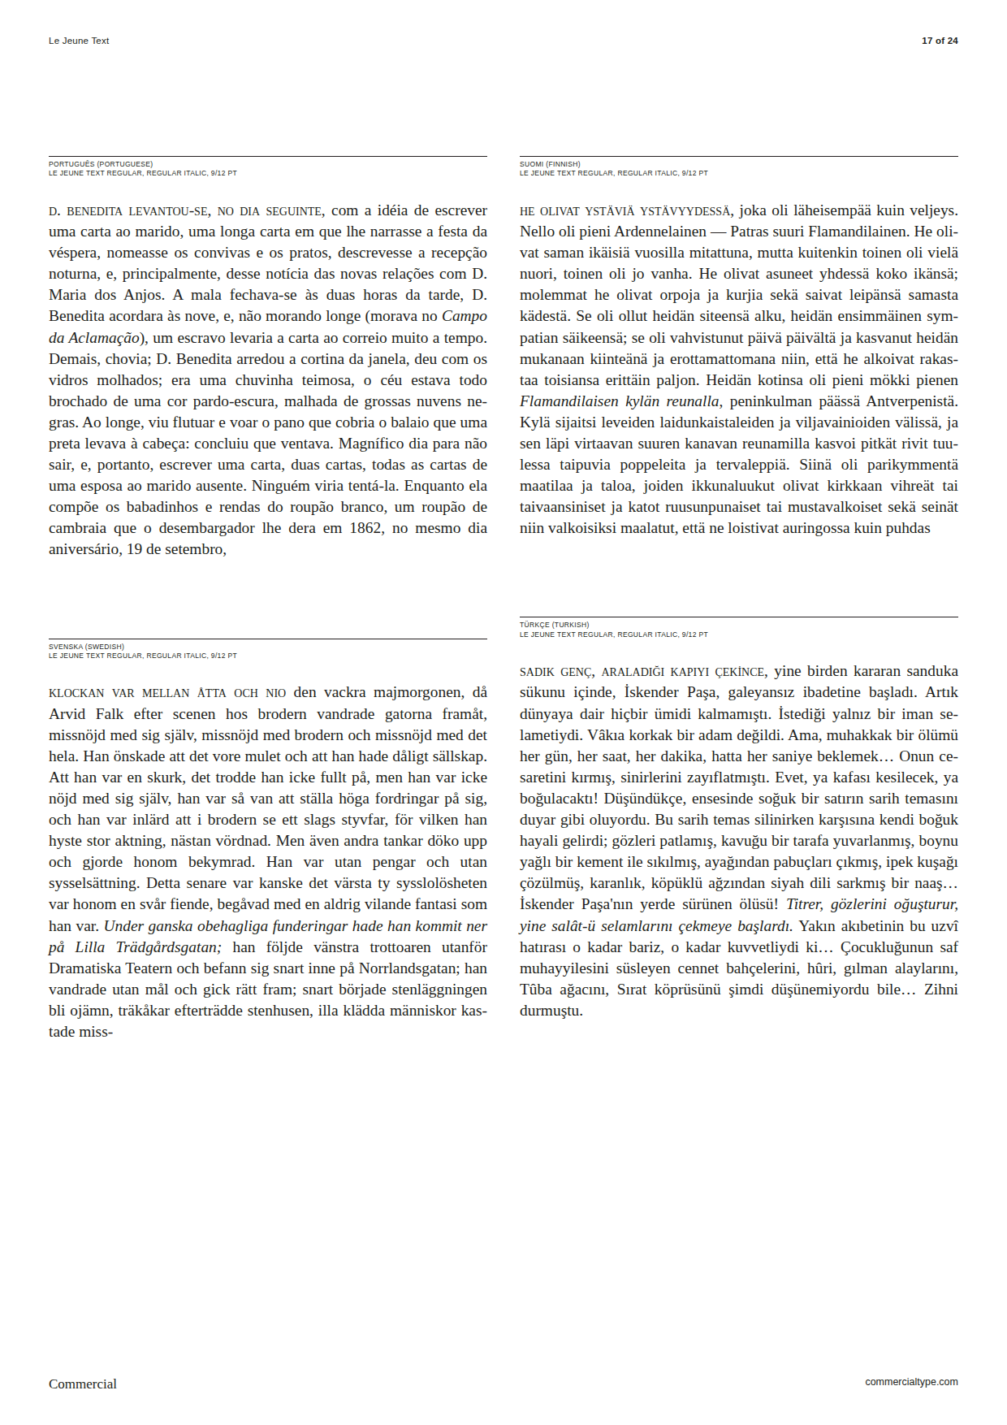Le Jeune Text
17 of 24
PORTUGUÊS (PORTUGUESE)
LE JEUNE TEXT REGULAR, REGULAR ITALIC, 9/12 PT
D. BENEDITA LEVANTOU-SE, NO DIA SEGUINTE, com a idéia de escrever uma carta ao marido, uma longa carta em que lhe narrasse a festa da véspera, nomeasse os convivas e os pratos, descrevesse a recepção noturna, e, principalmente, desse notícia das novas relações com D. Maria dos Anjos. A mala fechava-se às duas horas da tarde, D. Benedita acordara às nove, e, não morando longe (morava no Campo da Aclamação), um escravo levaria a carta ao correio muito a tempo. Demais, chovia; D. Benedita arredou a cortina da janela, deu com os vidros molhados; era uma chuvinha teimosa, o céu estava todo brochado de uma cor pardo-escura, malhada de grossas nuvens negras. Ao longe, viu flutuar e voar o pano que cobria o balaio que uma preta levava à cabeça: concluiu que ventava. Magnífico dia para não sair, e, portanto, escrever uma carta, duas cartas, todas as cartas de uma esposa ao marido ausente. Ninguém viria tentá-la. Enquanto ela compõe os babadinhos e rendas do roupão branco, um roupão de cambraia que o desembargador lhe dera em 1862, no mesmo dia aniversário, 19 de setembro,
SVENSKA (SWEDISH)
LE JEUNE TEXT REGULAR, REGULAR ITALIC, 9/12 PT
KLOCKAN VAR MELLAN ÅTTA OCH NIO den vackra majmorgonen, då Arvid Falk efter scenen hos brodern vandrade gatorna framåt, missnöjd med sig själv, missnöjd med brodern och missnöjd med det hela. Han önskade att det vore mulet och att han hade dåligt sällskap. Att han var en skurk, det trodde han icke fullt på, men han var icke nöjd med sig själv, han var så van att ställa höga fordringar på sig, och han var inlärd att i brodern se ett slags styvfar, för vilken han hyste stor aktning, nästan vördnad. Men även andra tankar döko upp och gjorde honom bekymrad. Han var utan pengar och utan sysselsättning. Detta senare var kanske det värsta ty sysslolösheten var honom en svår fiende, begåvad med en aldrig vilande fantasi som han var. Under ganska obehagliga funderingar hade han kommit ner på Lilla Trädgårdsgatan; han följde vänstra trottoaren utanför Dramatiska Teatern och befann sig snart inne på Norrlandsgatan; han vandrade utan mål och gick rätt fram; snart började stenläggningen bli ojämn, träkåkar efterträdde stenhusen, illa klädda människor kastade miss-
SUOMI (FINNISH)
LE JEUNE TEXT REGULAR, REGULAR ITALIC, 9/12 PT
HE OLIVAT YSTÄVIÄ YSTÄVYYDESSÄ, joka oli läheisempää kuin veljeys. Nello oli pieni Ardennelainen — Patras suuri Flamandilainen. He olivat saman ikäisiä vuosilla mitattuna, mutta kuitenkin toinen oli vielä nuori, toinen oli jo vanha. He olivat asuneet yhdessä koko ikänsä; molemmat he olivat orpoja ja kurjia sekä saivat leipänsä samasta kädestä. Se oli ollut heidän siteensä alku, heidän ensimmäinen sympatian säikeensä; se oli vahvistunut päivä päivältä ja kasvanut heidän mukanaan kiinteänä ja erottamattomana niin, että he alkoivat rakastaa toisiansa erittäin paljon. Heidän kotinsa oli pieni mökki pienen Flamandilaisen kylän reunalla, peninkulman päässä Antverpenistä. Kylä sijaitsi leveiden laidunkaistaleiden ja viljavainioiden välissä, ja sen läpi virtaavan suuren kanavan reunamilla kasvoi pitkät rivit tuulessa taipuvia poppeleita ja tervaleppiä. Siinä oli parikymmentä maatilaa ja taloa, joiden ikkunaluukut olivat kirkkaan vihreät tai taivaansiniset ja katot ruusunpunaiset tai mustavalkoiset sekä seinät niin valkoisiksi maalatut, että ne loistivat auringossa kuin puhdas
TÜRKÇE (TURKISH)
LE JEUNE TEXT REGULAR, REGULAR ITALIC, 9/12 PT
SADıK GENÇ, ARALADıĞı KAPıYı ÇEKİNCE, yine birden kararan sanduka sükunu içinde, İskender Paşa, galeyansız ibadetine başladı. Artık dünyaya dair hiçbir ümidi kalmamıştı. İstediği yalnız bir iman selametiydi. Vâkıa korkak bir adam değildi. Ama, muhakkak bir ölümü her gün, her saat, her dakika, hatta her saniye beklemek… Onun cesaretini kırmış, sinirlerini zayıflatmıştı. Evet, ya kafası kesilecek, ya boğulacaktı! Düşündükçe, ensesinde soğuk bir satırın sarih temasını duyar gibi oluyordu. Bu sarih temas silinirken karşısına kendi boğuk hayali gelirdi; gözleri patlamış, kavuğu bir tarafa yuvarlanmış, boynu yağlı bir kement ile sıkılmış, ayağından pabuçları çıkmış, ipek kuşağı çözülmüş, karanlık, köpüklü ağzından siyah dili sarkmış bir naaş… İskender Paşa'nın yerde sürünen ölüsü! Titrer, gözlerini oğuşturur, yine salât-ü selamlarını çekmeye başlardı. Yakın akıbetinin bu uzvî hatırası o kadar bariz, o kadar kuvvetliydi ki… Çocukluğunun saf muhayyilesini süsleyen cennet bahçelerini, hûri, gılman alaylarını, Tûba ağacını, Sırat köprüsünü şimdi düşünemiyordu bile… Zihni durmuştu.
Commercial
commercialtype.com